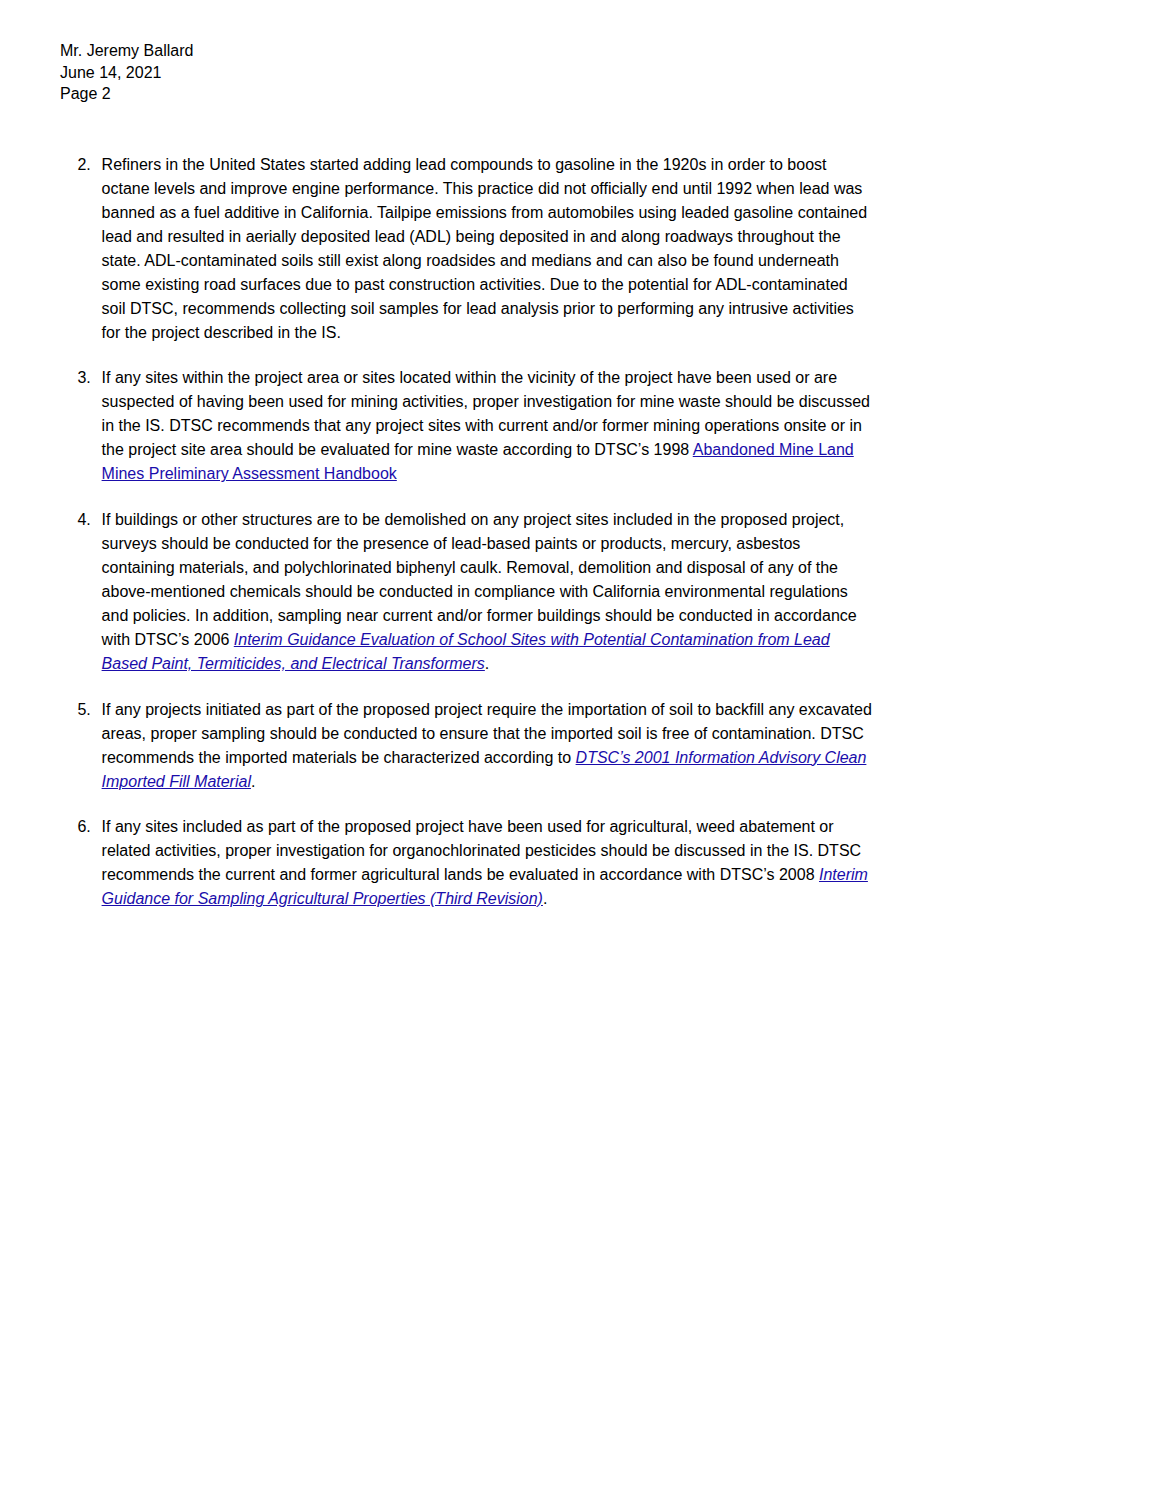Mr. Jeremy Ballard
June 14, 2021
Page 2
Refiners in the United States started adding lead compounds to gasoline in the 1920s in order to boost octane levels and improve engine performance. This practice did not officially end until 1992 when lead was banned as a fuel additive in California. Tailpipe emissions from automobiles using leaded gasoline contained lead and resulted in aerially deposited lead (ADL) being deposited in and along roadways throughout the state. ADL-contaminated soils still exist along roadsides and medians and can also be found underneath some existing road surfaces due to past construction activities. Due to the potential for ADL-contaminated soil DTSC, recommends collecting soil samples for lead analysis prior to performing any intrusive activities for the project described in the IS.
If any sites within the project area or sites located within the vicinity of the project have been used or are suspected of having been used for mining activities, proper investigation for mine waste should be discussed in the IS. DTSC recommends that any project sites with current and/or former mining operations onsite or in the project site area should be evaluated for mine waste according to DTSC’s 1998 Abandoned Mine Land Mines Preliminary Assessment Handbook
If buildings or other structures are to be demolished on any project sites included in the proposed project, surveys should be conducted for the presence of lead-based paints or products, mercury, asbestos containing materials, and polychlorinated biphenyl caulk. Removal, demolition and disposal of any of the above-mentioned chemicals should be conducted in compliance with California environmental regulations and policies. In addition, sampling near current and/or former buildings should be conducted in accordance with DTSC’s 2006 Interim Guidance Evaluation of School Sites with Potential Contamination from Lead Based Paint, Termiticides, and Electrical Transformers.
If any projects initiated as part of the proposed project require the importation of soil to backfill any excavated areas, proper sampling should be conducted to ensure that the imported soil is free of contamination. DTSC recommends the imported materials be characterized according to DTSC’s 2001 Information Advisory Clean Imported Fill Material.
If any sites included as part of the proposed project have been used for agricultural, weed abatement or related activities, proper investigation for organochlorinated pesticides should be discussed in the IS. DTSC recommends the current and former agricultural lands be evaluated in accordance with DTSC’s 2008 Interim Guidance for Sampling Agricultural Properties (Third Revision).